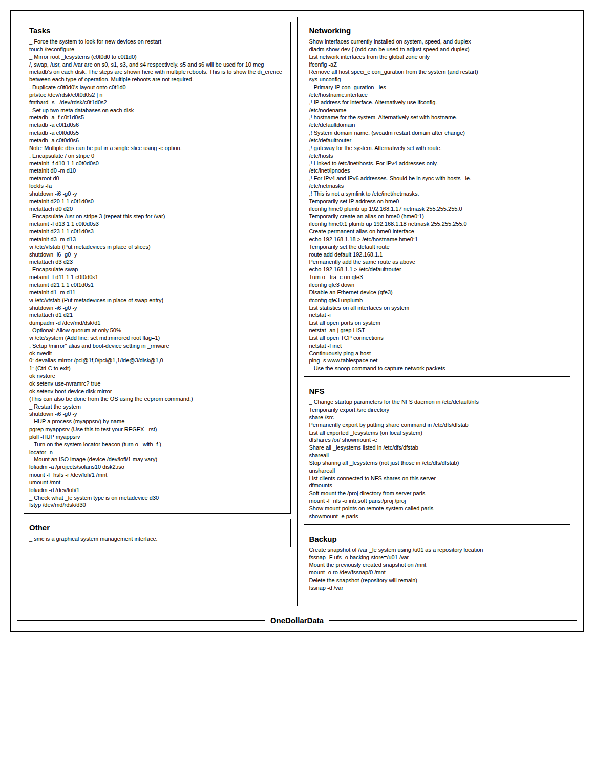Tasks
_ Force the system to look for new devices on restart
touch /reconfigure
_ Mirror root _lesystems (c0t0d0 to c0t1d0)
/, swap, /usr, and /var are on s0, s1, s3, and s4 respectively. s5 and s6 will be used for 10 meg metadb's on each disk. The steps are shown here with multiple reboots. This is to show the di_erence between each type of operation. Multiple reboots are not required.
. Duplicate c0t0d0's layout onto c0t1d0
prtvtoc /dev/rdsk/c0t0d0s2 | n
fmthard -s - /dev/rdsk/c0t1d0s2
. Set up two meta databases on each disk
metadb -a -f c0t1d0s5
metadb -a c0t1d0s6
metadb -a c0t0d0s5
metadb -a c0t0d0s6
Note: Multiple dbs can be put in a single slice using -c option.
. Encapsulate / on stripe 0
metainit -f d10 1 1 c0t0d0s0
metainit d0 -m d10
metaroot d0
lockfs -fa
shutdown -i6 -g0 -y
metainit d20 1 1 c0t1d0s0
metattach d0 d20
. Encapsulate /usr on stripe 3 (repeat this step for /var)
metainit -f d13 1 1 c0t0d0s3
metainit d23 1 1 c0t1d0s3
metainit d3 -m d13
vi /etc/vfstab (Put metadevices in place of slices)
shutdown -i6 -g0 -y
metattach d3 d23
. Encapsulate swap
metainit -f d11 1 1 c0t0d0s1
metainit d21 1 1 c0t1d0s1
metainit d1 -m d11
vi /etc/vfstab (Put metadevices in place of swap entry)
shutdown -i6 -g0 -y
metattach d1 d21
dumpadm -d /dev/md/dsk/d1
. Optional: Allow quorum at only 50%
vi /etc/system (Add line: set md:mirrored root flag=1)
. Setup \mirror" alias and boot-device setting in _rmware
ok nvedit
0: devalias mirror /pci@1f,0/pci@1,1/ide@3/disk@1,0
1: (Ctrl-C to exit)
ok nvstore
ok setenv use-nvramrc? true
ok setenv boot-device disk mirror
(This can also be done from the OS using the eeprom command.)
_ Restart the system
shutdown -i6 -g0 -y
_ HUP a process (myappsrv) by name
pgrep myappsrv (Use this to test your REGEX _rst)
pkill -HUP myappsrv
_ Turn on the system locator beacon (turn o_ with -f )
locator -n
_ Mount an ISO image (device /dev/lofi/1 may vary)
lofiadm -a /projects/solaris10 disk2.iso
mount -F hsfs -r /dev/lofi/1 /mnt
umount /mnt
lofiadm -d /dev/lofi/1
_ Check what _le system type is on metadevice d30
fstyp /dev/md/rdsk/d30
Other
_ smc is a graphical system management interface.
Networking
Show interfaces currently installed on system, speed, and duplex
dladm show-dev { (ndd can be used to adjust speed and duplex)
List network interfaces from the global zone only
ifconfig -aZ
Remove all host speci_c con_guration from the system (and restart)
sys-unconfig
_ Primary IP con_guration _les
/etc/hostname.interface
,! IP address for interface. Alternatively use ifconfig.
/etc/nodename
,! hostname for the system. Alternatively set with hostname.
/etc/defaultdomain
,! System domain name. (svcadm restart domain after change)
/etc/defaultrouter
,! gateway for the system. Alternatively set with route.
/etc/hosts
,! Linked to /etc/inet/hosts. For IPv4 addresses only.
/etc/inet/ipnodes
,! For IPv4 and IPv6 addresses. Should be in sync with hosts _le.
/etc/netmasks
,! This is not a symlink to /etc/inet/netmasks.
Temporarily set IP address on hme0
ifconfig hme0 plumb up 192.168.1.17 netmask 255.255.255.0
Temporarily create an alias on hme0 (hme0:1)
ifconfig hme0:1 plumb up 192.168.1.18 netmask 255.255.255.0
Create permanent alias on hme0 interface
echo 192.168.1.18 > /etc/hostname.hme0:1
Temporarily set the default route
route add default 192.168.1.1
Permanently add the same route as above
echo 192.168.1.1 > /etc/defaultrouter
Turn o_ tra_c on qfe3
ifconfig qfe3 down
Disable an Ethernet device (qfe3)
ifconfig qfe3 unplumb
List statistics on all interfaces on system
netstat -i
List all open ports on system
netstat -an | grep LIST
List all open TCP connections
netstat -f inet
Continuously ping a host
ping -s www.tablespace.net
_ Use the snoop command to capture network packets
NFS
_ Change startup parameters for the NFS daemon in /etc/default/nfs
Temporarily export /src directory
share /src
Permanently export by putting share command in /etc/dfs/dfstab
List all exported _lesystems (on local system)
dfshares /or/ showmount -e
Share all _lesystems listed in /etc/dfs/dfstab
shareall
Stop sharing all _lesystems (not just those in /etc/dfs/dfstab)
unshareall
List clients connected to NFS shares on this server
dfmounts
Soft mount the /proj directory from server paris
mount -F nfs -o intr,soft paris:/proj /proj
Show mount points on remote system called paris
showmount -e paris
Backup
Create snapshot of /var _le system using /u01 as a repository location
fssnap -F ufs -o backing-store=/u01 /var
Mount the previously created snapshot on /mnt
mount -o ro /dev/fssnap/0 /mnt
Delete the snapshot (repository will remain)
fssnap -d /var
OneDollarData